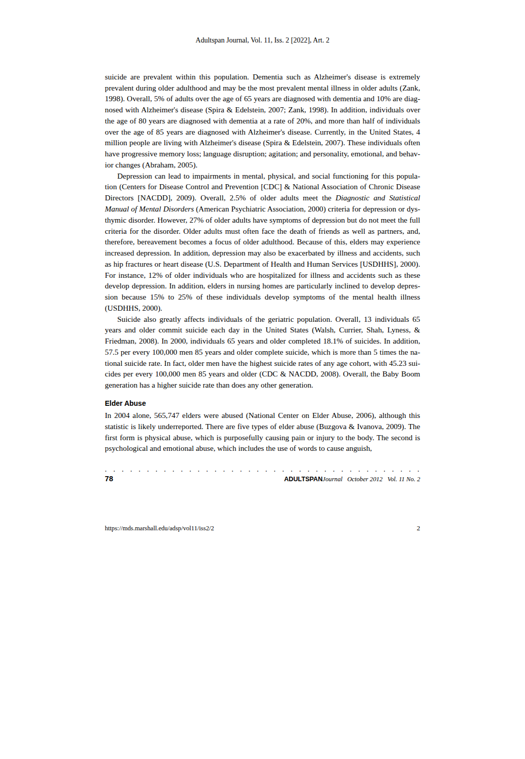Adultspan Journal, Vol. 11, Iss. 2 [2022], Art. 2
suicide are prevalent within this population. Dementia such as Alzheimer's disease is extremely prevalent during older adulthood and may be the most prevalent mental illness in older adults (Zank, 1998). Overall, 5% of adults over the age of 65 years are diagnosed with dementia and 10% are diagnosed with Alzheimer's disease (Spira & Edelstein, 2007; Zank, 1998). In addition, individuals over the age of 80 years are diagnosed with dementia at a rate of 20%, and more than half of individuals over the age of 85 years are diagnosed with Alzheimer's disease. Currently, in the United States, 4 million people are living with Alzheimer's disease (Spira & Edelstein, 2007). These individuals often have progressive memory loss; language disruption; agitation; and personality, emotional, and behavior changes (Abraham, 2005).
Depression can lead to impairments in mental, physical, and social functioning for this population (Centers for Disease Control and Prevention [CDC] & National Association of Chronic Disease Directors [NACDD], 2009). Overall, 2.5% of older adults meet the Diagnostic and Statistical Manual of Mental Disorders (American Psychiatric Association, 2000) criteria for depression or dysthymic disorder. However, 27% of older adults have symptoms of depression but do not meet the full criteria for the disorder. Older adults must often face the death of friends as well as partners, and, therefore, bereavement becomes a focus of older adulthood. Because of this, elders may experience increased depression. In addition, depression may also be exacerbated by illness and accidents, such as hip fractures or heart disease (U.S. Department of Health and Human Services [USDHHS], 2000). For instance, 12% of older individuals who are hospitalized for illness and accidents such as these develop depression. In addition, elders in nursing homes are particularly inclined to develop depression because 15% to 25% of these individuals develop symptoms of the mental health illness (USDHHS, 2000).
Suicide also greatly affects individuals of the geriatric population. Overall, 13 individuals 65 years and older commit suicide each day in the United States (Walsh, Currier, Shah, Lyness, & Friedman, 2008). In 2000, individuals 65 years and older completed 18.1% of suicides. In addition, 57.5 per every 100,000 men 85 years and older complete suicide, which is more than 5 times the national suicide rate. In fact, older men have the highest suicide rates of any age cohort, with 45.23 suicides per every 100,000 men 85 years and older (CDC & NACDD, 2008). Overall, the Baby Boom generation has a higher suicide rate than does any other generation.
Elder Abuse
In 2004 alone, 565,747 elders were abused (National Center on Elder Abuse, 2006), although this statistic is likely underreported. There are five types of elder abuse (Buzgova & Ivanova, 2009). The first form is physical abuse, which is purposefully causing pain or injury to the body. The second is psychological and emotional abuse, which includes the use of words to cause anguish,
. . . . . . . . . . . . . . . . . . . . . . . . . . . . . . . . . . . . . . . . . . . . . . . . . . .
78
ADULTSPAN Journal October 2012 Vol. 11 No. 2
https://mds.marshall.edu/adsp/vol11/iss2/2
2